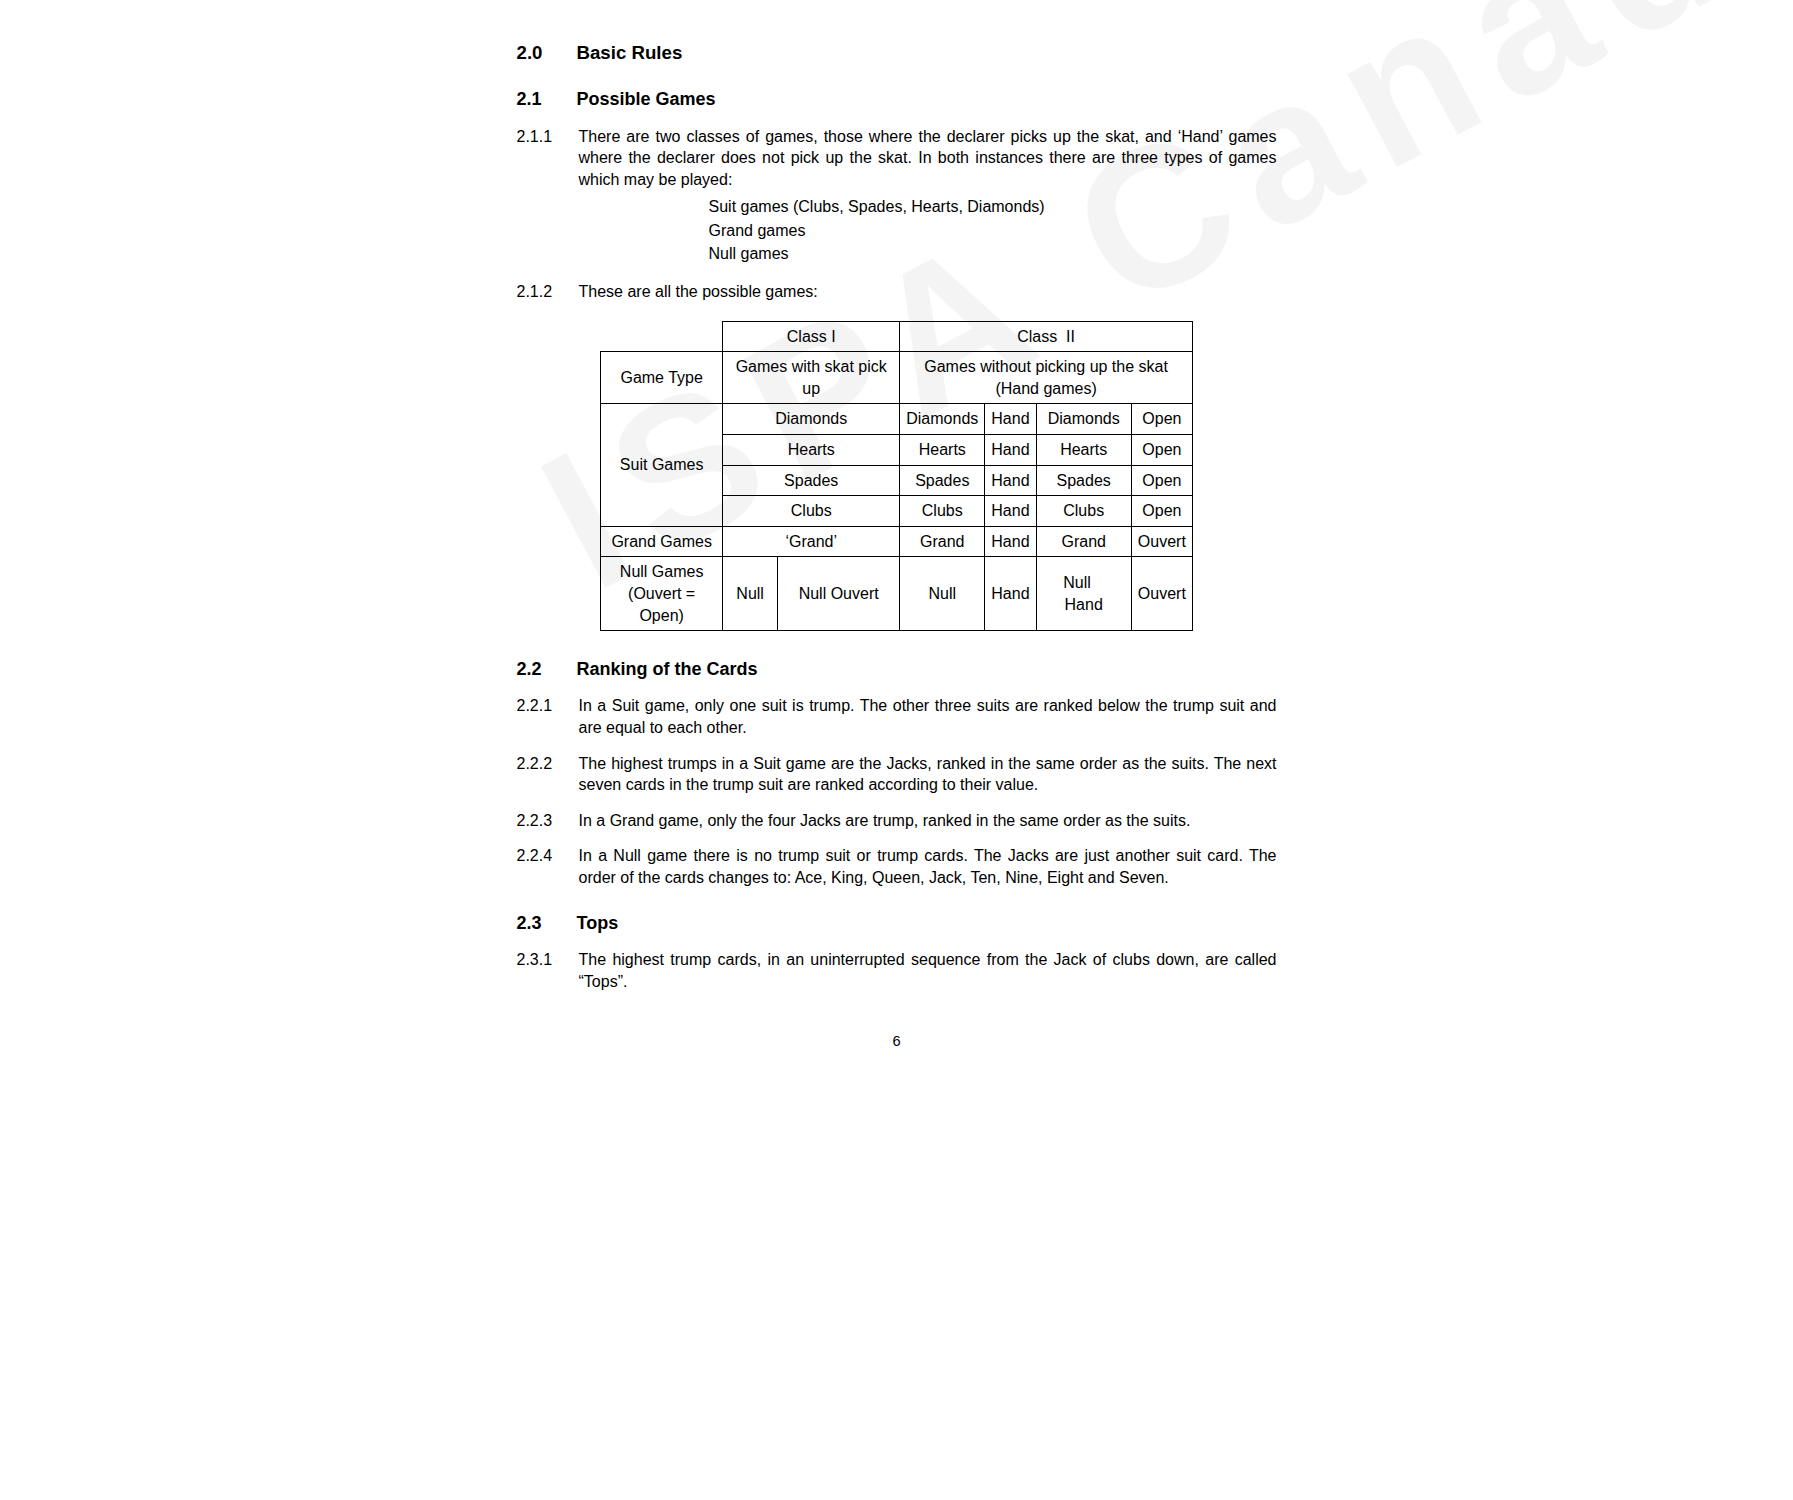ISPA Canada
2.0 Basic Rules
2.1 Possible Games
2.1.1
There are two classes of games, those where the declarer picks up the skat, and ‘Hand’ games where the declarer does not pick up the skat. In both instances there are three types of games which may be played:
Suit games (Clubs, Spades, Hearts, Diamonds)
Grand games
Null games
2.1.2
These are all the possible games:
| | Class I | Class II |
| Game Type | Games with skat pick up | Games without picking up the skat (Hand games) |
| Suit Games | Diamonds | Diamonds | Hand | Diamonds | Open |
| Hearts | Hearts | Hand | Hearts | Open |
| Spades | Spades | Hand | Spades | Open |
| Clubs | Clubs | Hand | Clubs | Open |
| Grand Games | ‘Grand’ | Grand | Hand | Grand | Ouvert |
| Null Games (Ouvert = Open) | Null | Null Ouvert | Null | Hand | Null Hand | Ouvert |
2.2 Ranking of the Cards
2.2.1
In a Suit game, only one suit is trump. The other three suits are ranked below the trump suit and are equal to each other.
2.2.2
The highest trumps in a Suit game are the Jacks, ranked in the same order as the suits. The next seven cards in the trump suit are ranked according to their value.
2.2.3
In a Grand game, only the four Jacks are trump, ranked in the same order as the suits.
2.2.4
In a Null game there is no trump suit or trump cards. The Jacks are just another suit card. The order of the cards changes to: Ace, King, Queen, Jack, Ten, Nine, Eight and Seven.
2.3 Tops
2.3.1
The highest trump cards, in an uninterrupted sequence from the Jack of clubs down, are called “Tops”.
6